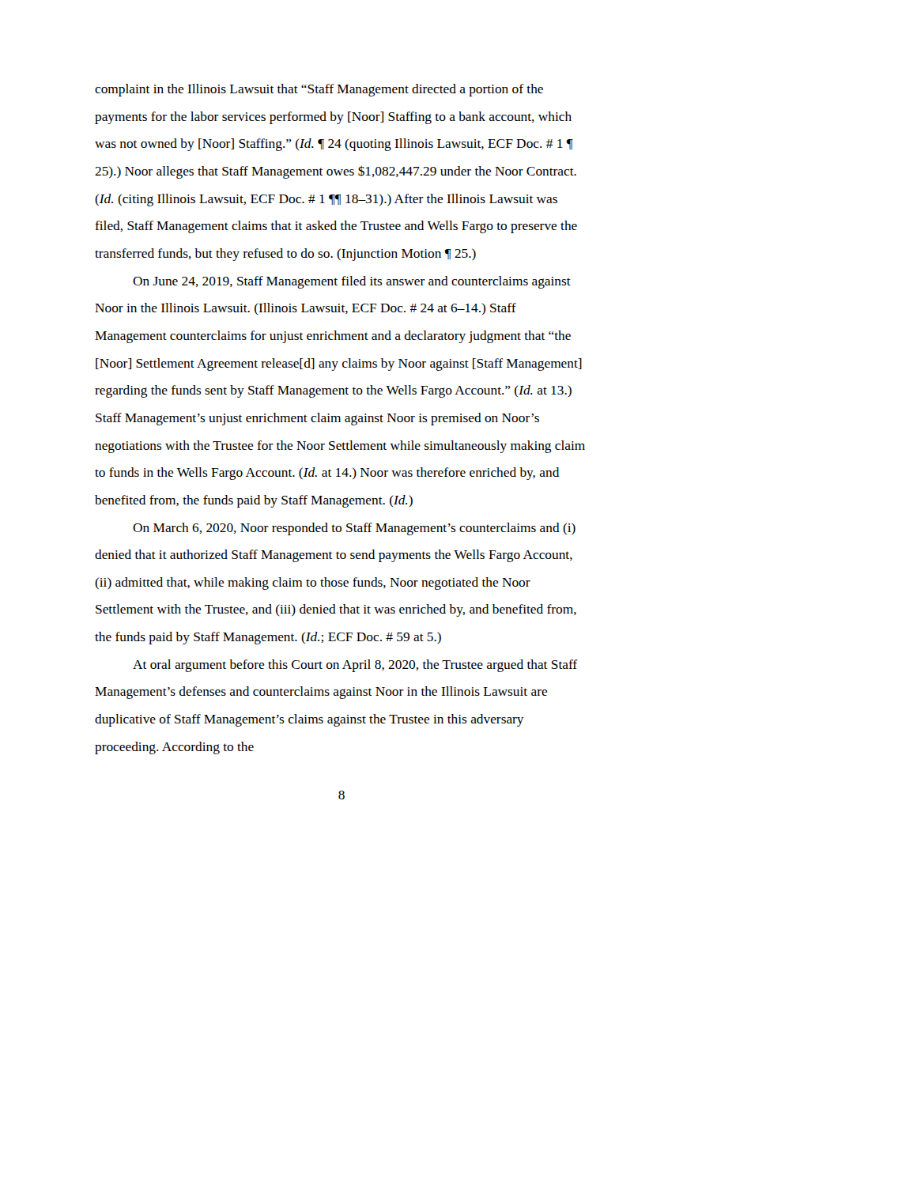complaint in the Illinois Lawsuit that “Staff Management directed a portion of the payments for the labor services performed by [Noor] Staffing to a bank account, which was not owned by [Noor] Staffing.” (Id. ¶ 24 (quoting Illinois Lawsuit, ECF Doc. # 1 ¶ 25).) Noor alleges that Staff Management owes $1,082,447.29 under the Noor Contract. (Id. (citing Illinois Lawsuit, ECF Doc. # 1 ¶¶ 18–31).) After the Illinois Lawsuit was filed, Staff Management claims that it asked the Trustee and Wells Fargo to preserve the transferred funds, but they refused to do so. (Injunction Motion ¶ 25.)
On June 24, 2019, Staff Management filed its answer and counterclaims against Noor in the Illinois Lawsuit. (Illinois Lawsuit, ECF Doc. # 24 at 6–14.) Staff Management counterclaims for unjust enrichment and a declaratory judgment that “the [Noor] Settlement Agreement release[d] any claims by Noor against [Staff Management] regarding the funds sent by Staff Management to the Wells Fargo Account.” (Id. at 13.) Staff Management’s unjust enrichment claim against Noor is premised on Noor’s negotiations with the Trustee for the Noor Settlement while simultaneously making claim to funds in the Wells Fargo Account. (Id. at 14.) Noor was therefore enriched by, and benefited from, the funds paid by Staff Management. (Id.)
On March 6, 2020, Noor responded to Staff Management’s counterclaims and (i) denied that it authorized Staff Management to send payments the Wells Fargo Account, (ii) admitted that, while making claim to those funds, Noor negotiated the Noor Settlement with the Trustee, and (iii) denied that it was enriched by, and benefited from, the funds paid by Staff Management. (Id.; ECF Doc. # 59 at 5.)
At oral argument before this Court on April 8, 2020, the Trustee argued that Staff Management’s defenses and counterclaims against Noor in the Illinois Lawsuit are duplicative of Staff Management’s claims against the Trustee in this adversary proceeding. According to the
8